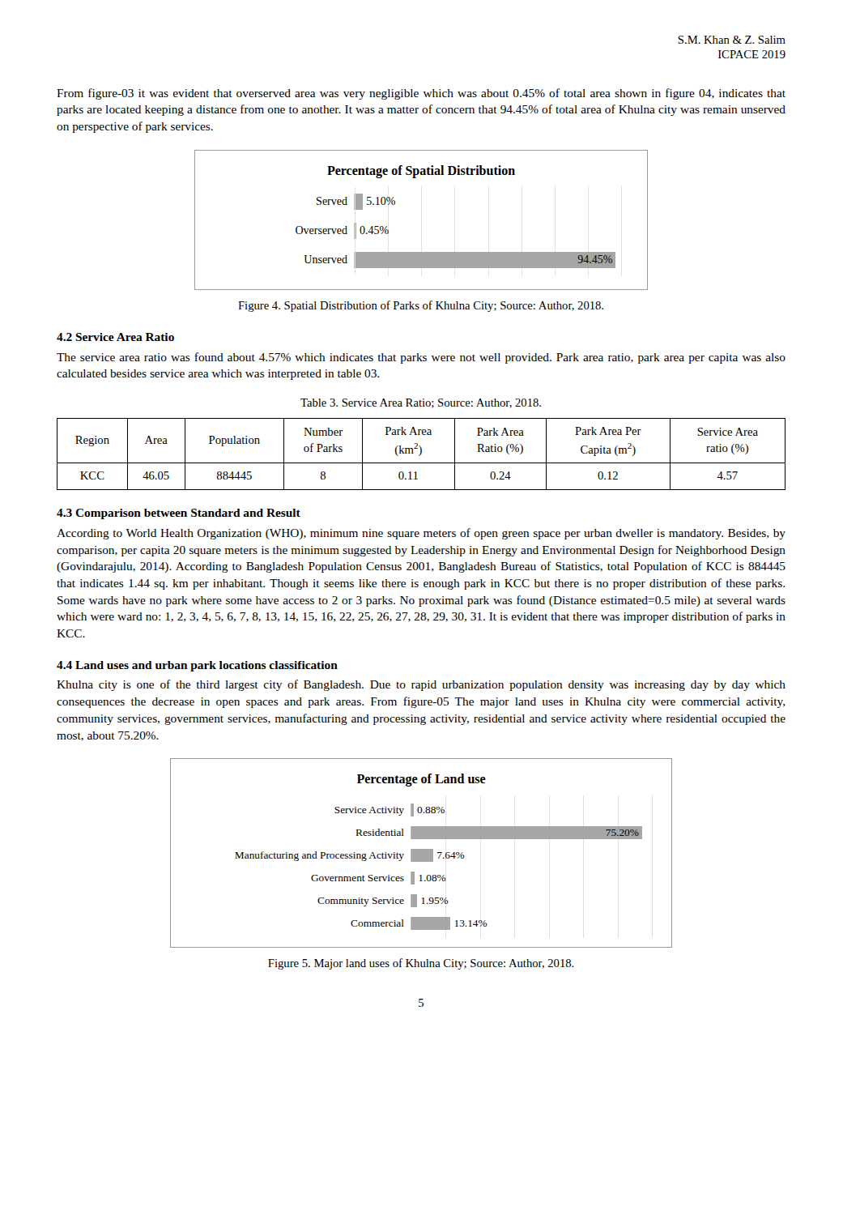S.M. Khan & Z. Salim
ICPACE 2019
From figure-03 it was evident that overserved area was very negligible which was about 0.45% of total area shown in figure 04, indicates that parks are located keeping a distance from one to another. It was a matter of concern that 94.45% of total area of Khulna city was remain unserved on perspective of park services.
Percentage of Spatial Distribution
Served
5.10%
Overserved
0.45%
Unserved
94.45%
Figure 4. Spatial Distribution of Parks of Khulna City; Source: Author, 2018.
4.2 Service Area Ratio
The service area ratio was found about 4.57% which indicates that parks were not well provided. Park area ratio, park area per capita was also calculated besides service area which was interpreted in table 03.
Table 3. Service Area Ratio; Source: Author, 2018.
| Region | Area | Population | Number of Parks | Park Area (km 2 ) | Park Area Ratio (%) | Park Area Per Capita (m 2 ) | Service Area ratio (%) |
| --- | --- | --- | --- | --- | --- | --- | --- |
| KCC | 46.05 | 884445 | 8 | 0.11 | 0.24 | 0.12 | 4.57 |
4.3 Comparison between Standard and Result
According to World Health Organization (WHO), minimum nine square meters of open green space per urban dweller is mandatory. Besides, by comparison, per capita 20 square meters is the minimum suggested by Leadership in Energy and Environmental Design for Neighborhood Design (Govindarajulu, 2014). According to Bangladesh Population Census 2001, Bangladesh Bureau of Statistics, total Population of KCC is 884445 that indicates 1.44 sq. km per inhabitant. Though it seems like there is enough park in KCC but there is no proper distribution of these parks. Some wards have no park where some have access to 2 or 3 parks. No proximal park was found (Distance estimated=0.5 mile) at several wards which were ward no: 1, 2, 3, 4, 5, 6, 7, 8, 13, 14, 15, 16, 22, 25, 26, 27, 28, 29, 30, 31. It is evident that there was improper distribution of parks in KCC.
4.4 Land uses and urban park locations classification
Khulna city is one of the third largest city of Bangladesh. Due to rapid urbanization population density was increasing day by day which consequences the decrease in open spaces and park areas. From figure-05 The major land uses in Khulna city were commercial activity, community services, government services, manufacturing and processing activity, residential and service activity where residential occupied the most, about 75.20%.
Percentage of Land use
Service Activity
0.88%
Residential
75.20%
Manufacturing and Processing Activity
7.64%
Government Services
1.08%
Community Service
1.95%
Commercial
13.14%
Figure 5. Major land uses of Khulna City; Source: Author, 2018.
5